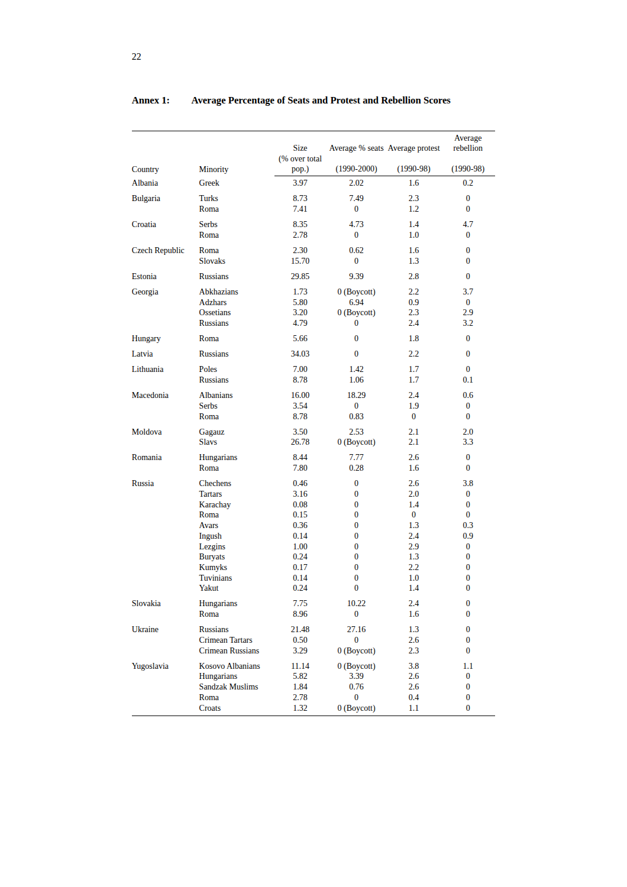22
Annex 1: Average Percentage of Seats and Protest and Rebellion Scores
| Country | Minority | Size | Average % seats | Average protest | Average rebellion |
| --- | --- | --- | --- | --- | --- |
| (% over total pop.) | (1990-2000) | (1990-98) | (1990-98) |
| Albania | Greek | 3.97 | 2.02 | 1.6 | 0.2 |
| Bulgaria | Turks | 8.73 | 7.49 | 2.3 | 0 |
| | Roma | 7.41 | 0 | 1.2 | 0 |
| Croatia | Serbs | 8.35 | 4.73 | 1.4 | 4.7 |
| | Roma | 2.78 | 0 | 1.0 | 0 |
| Czech Republic | Roma | 2.30 | 0.62 | 1.6 | 0 |
| | Slovaks | 15.70 | 0 | 1.3 | 0 |
| Estonia | Russians | 29.85 | 9.39 | 2.8 | 0 |
| Georgia | Abkhazians | 1.73 | 0 (Boycott) | 2.2 | 3.7 |
| | Adzhars | 5.80 | 6.94 | 0.9 | 0 |
| | Ossetians | 3.20 | 0 (Boycott) | 2.3 | 2.9 |
| | Russians | 4.79 | 0 | 2.4 | 3.2 |
| Hungary | Roma | 5.66 | 0 | 1.8 | 0 |
| Latvia | Russians | 34.03 | 0 | 2.2 | 0 |
| Lithuania | Poles | 7.00 | 1.42 | 1.7 | 0 |
| | Russians | 8.78 | 1.06 | 1.7 | 0.1 |
| Macedonia | Albanians | 16.00 | 18.29 | 2.4 | 0.6 |
| | Serbs | 3.54 | 0 | 1.9 | 0 |
| | Roma | 8.78 | 0.83 | 0 | 0 |
| Moldova | Gagauz | 3.50 | 2.53 | 2.1 | 2.0 |
| | Slavs | 26.78 | 0 (Boycott) | 2.1 | 3.3 |
| Romania | Hungarians | 8.44 | 7.77 | 2.6 | 0 |
| | Roma | 7.80 | 0.28 | 1.6 | 0 |
| Russia | Chechens | 0.46 | 0 | 2.6 | 3.8 |
| | Tartars | 3.16 | 0 | 2.0 | 0 |
| | Karachay | 0.08 | 0 | 1.4 | 0 |
| | Roma | 0.15 | 0 | 0 | 0 |
| | Avars | 0.36 | 0 | 1.3 | 0.3 |
| | Ingush | 0.14 | 0 | 2.4 | 0.9 |
| | Lezgins | 1.00 | 0 | 2.9 | 0 |
| | Buryats | 0.24 | 0 | 1.3 | 0 |
| | Kumyks | 0.17 | 0 | 2.2 | 0 |
| | Tuvinians | 0.14 | 0 | 1.0 | 0 |
| | Yakut | 0.24 | 0 | 1.4 | 0 |
| Slovakia | Hungarians | 7.75 | 10.22 | 2.4 | 0 |
| | Roma | 8.96 | 0 | 1.6 | 0 |
| Ukraine | Russians | 21.48 | 27.16 | 1.3 | 0 |
| | Crimean Tartars | 0.50 | 0 | 2.6 | 0 |
| | Crimean Russians | 3.29 | 0 (Boycott) | 2.3 | 0 |
| Yugoslavia | Kosovo Albanians | 11.14 | 0 (Boycott) | 3.8 | 1.1 |
| | Hungarians | 5.82 | 3.39 | 2.6 | 0 |
| | Sandzak Muslims | 1.84 | 0.76 | 2.6 | 0 |
| | Roma | 2.78 | 0 | 0.4 | 0 |
| | Croats | 1.32 | 0 (Boycott) | 1.1 | 0 |